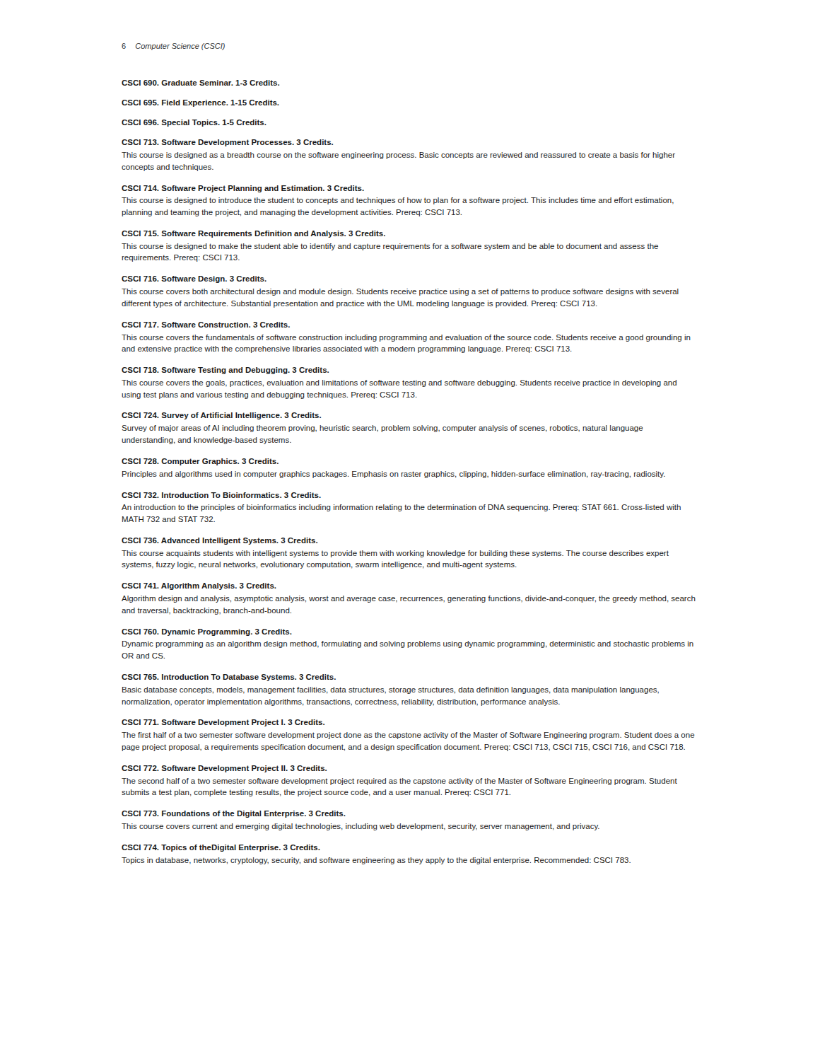6 Computer Science (CSCI)
CSCI 690. Graduate Seminar. 1-3 Credits.
CSCI 695. Field Experience. 1-15 Credits.
CSCI 696. Special Topics. 1-5 Credits.
CSCI 713. Software Development Processes. 3 Credits.
This course is designed as a breadth course on the software engineering process. Basic concepts are reviewed and reassured to create a basis for higher concepts and techniques.
CSCI 714. Software Project Planning and Estimation. 3 Credits.
This course is designed to introduce the student to concepts and techniques of how to plan for a software project. This includes time and effort estimation, planning and teaming the project, and managing the development activities. Prereq: CSCI 713.
CSCI 715. Software Requirements Definition and Analysis. 3 Credits.
This course is designed to make the student able to identify and capture requirements for a software system and be able to document and assess the requirements. Prereq: CSCI 713.
CSCI 716. Software Design. 3 Credits.
This course covers both architectural design and module design. Students receive practice using a set of patterns to produce software designs with several different types of architecture. Substantial presentation and practice with the UML modeling language is provided. Prereq: CSCI 713.
CSCI 717. Software Construction. 3 Credits.
This course covers the fundamentals of software construction including programming and evaluation of the source code. Students receive a good grounding in and extensive practice with the comprehensive libraries associated with a modern programming language. Prereq: CSCI 713.
CSCI 718. Software Testing and Debugging. 3 Credits.
This course covers the goals, practices, evaluation and limitations of software testing and software debugging. Students receive practice in developing and using test plans and various testing and debugging techniques. Prereq: CSCI 713.
CSCI 724. Survey of Artificial Intelligence. 3 Credits.
Survey of major areas of AI including theorem proving, heuristic search, problem solving, computer analysis of scenes, robotics, natural language understanding, and knowledge-based systems.
CSCI 728. Computer Graphics. 3 Credits.
Principles and algorithms used in computer graphics packages. Emphasis on raster graphics, clipping, hidden-surface elimination, ray-tracing, radiosity.
CSCI 732. Introduction To Bioinformatics. 3 Credits.
An introduction to the principles of bioinformatics including information relating to the determination of DNA sequencing. Prereq: STAT 661. Cross-listed with MATH 732 and STAT 732.
CSCI 736. Advanced Intelligent Systems. 3 Credits.
This course acquaints students with intelligent systems to provide them with working knowledge for building these systems. The course describes expert systems, fuzzy logic, neural networks, evolutionary computation, swarm intelligence, and multi-agent systems.
CSCI 741. Algorithm Analysis. 3 Credits.
Algorithm design and analysis, asymptotic analysis, worst and average case, recurrences, generating functions, divide-and-conquer, the greedy method, search and traversal, backtracking, branch-and-bound.
CSCI 760. Dynamic Programming. 3 Credits.
Dynamic programming as an algorithm design method, formulating and solving problems using dynamic programming, deterministic and stochastic problems in OR and CS.
CSCI 765. Introduction To Database Systems. 3 Credits.
Basic database concepts, models, management facilities, data structures, storage structures, data definition languages, data manipulation languages, normalization, operator implementation algorithms, transactions, correctness, reliability, distribution, performance analysis.
CSCI 771. Software Development Project I. 3 Credits.
The first half of a two semester software development project done as the capstone activity of the Master of Software Engineering program. Student does a one page project proposal, a requirements specification document, and a design specification document. Prereq: CSCI 713, CSCI 715, CSCI 716, and CSCI 718.
CSCI 772. Software Development Project II. 3 Credits.
The second half of a two semester software development project required as the capstone activity of the Master of Software Engineering program. Student submits a test plan, complete testing results, the project source code, and a user manual. Prereq: CSCI 771.
CSCI 773. Foundations of the Digital Enterprise. 3 Credits.
This course covers current and emerging digital technologies, including web development, security, server management, and privacy.
CSCI 774. Topics of theDigital Enterprise. 3 Credits.
Topics in database, networks, cryptology, security, and software engineering as they apply to the digital enterprise. Recommended: CSCI 783.